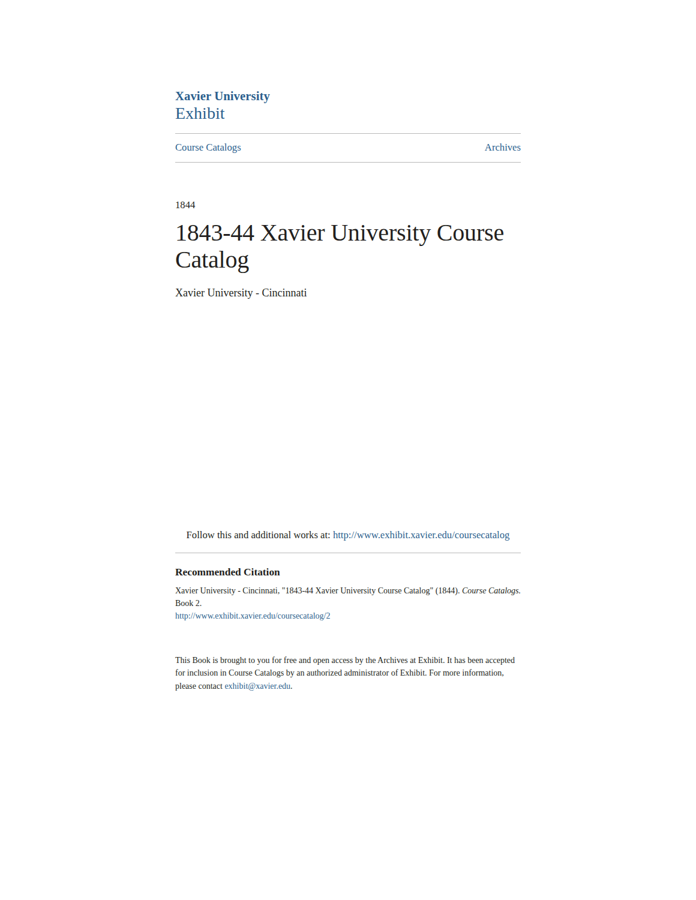Xavier University
Exhibit
Course Catalogs
Archives
1844
1843-44 Xavier University Course Catalog
Xavier University - Cincinnati
Follow this and additional works at: http://www.exhibit.xavier.edu/coursecatalog
Recommended Citation
Xavier University - Cincinnati, "1843-44 Xavier University Course Catalog" (1844). Course Catalogs. Book 2.
http://www.exhibit.xavier.edu/coursecatalog/2
This Book is brought to you for free and open access by the Archives at Exhibit. It has been accepted for inclusion in Course Catalogs by an authorized administrator of Exhibit. For more information, please contact exhibit@xavier.edu.